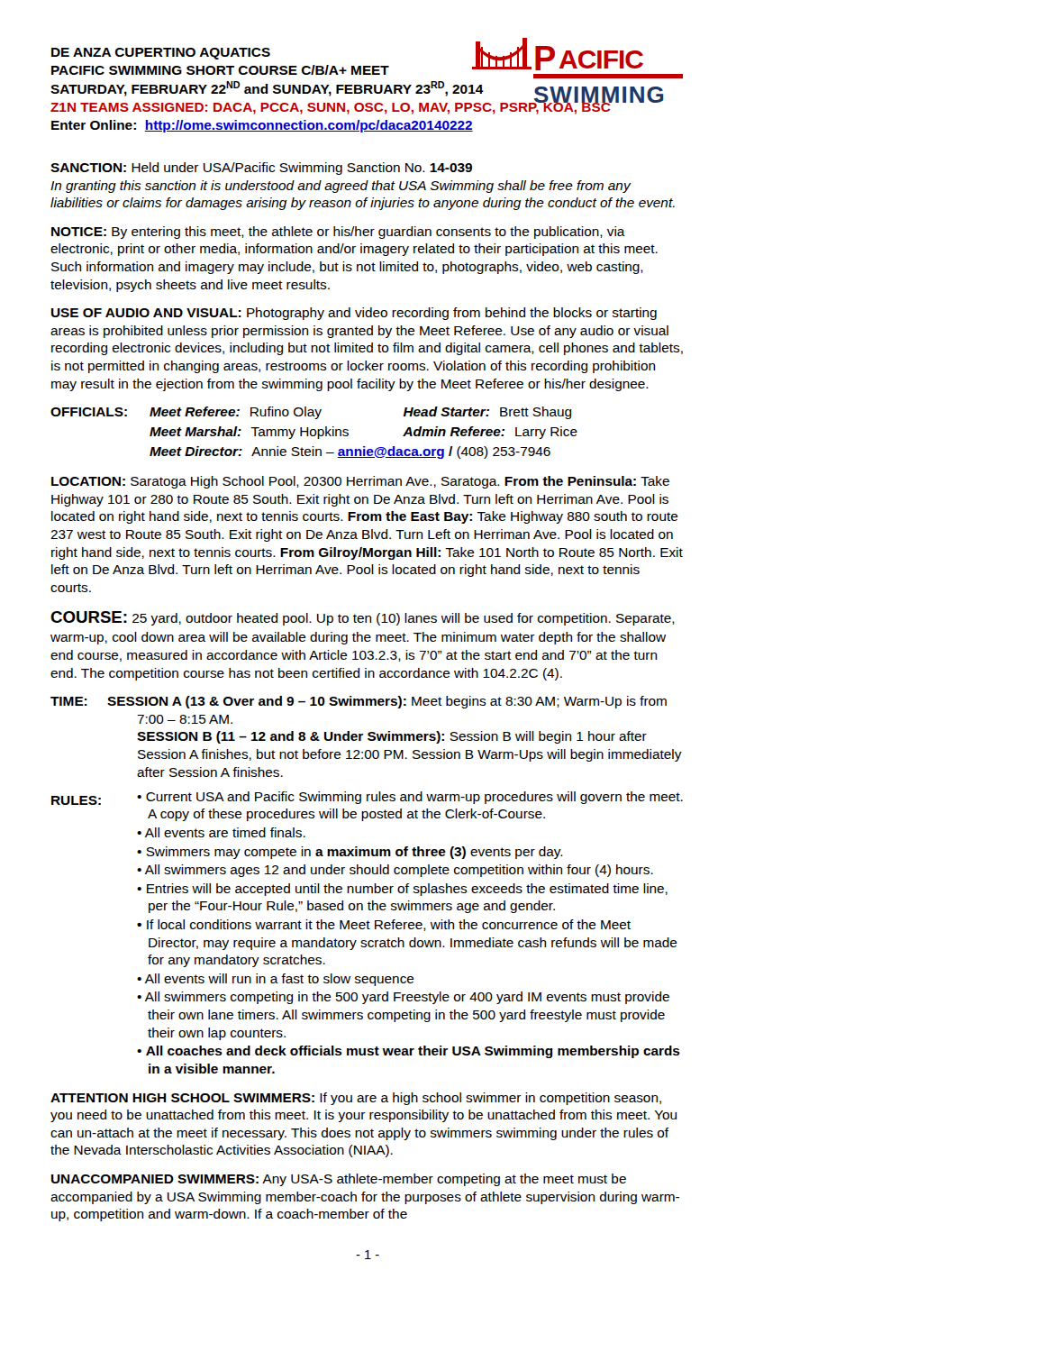DE ANZA CUPERTINO AQUATICS
PACIFIC SWIMMING SHORT COURSE C/B/A+ MEET
SATURDAY, FEBRUARY 22ND and SUNDAY, FEBRUARY 23RD, 2014
Z1N TEAMS ASSIGNED: DACA, PCCA, SUNN, OSC, LO, MAV, PPSC, PSRP, KOA, BSC
Enter Online: http://ome.swimconnection.com/pc/daca20140222
P ACIFIC SWIMMING
SANCTION: Held under USA/Pacific Swimming Sanction No. 14-039
In granting this sanction it is understood and agreed that USA Swimming shall be free from any liabilities or claims for damages arising by reason of injuries to anyone during the conduct of the event.
NOTICE: By entering this meet, the athlete or his/her guardian consents to the publication, via electronic, print or other media, information and/or imagery related to their participation at this meet. Such information and imagery may include, but is not limited to, photographs, video, web casting, television, psych sheets and live meet results.
USE OF AUDIO AND VISUAL: Photography and video recording from behind the blocks or starting areas is prohibited unless prior permission is granted by the Meet Referee. Use of any audio or visual recording electronic devices, including but not limited to film and digital camera, cell phones and tablets, is not permitted in changing areas, restrooms or locker rooms. Violation of this recording prohibition may result in the ejection from the swimming pool facility by the Meet Referee or his/her designee.
| OFFICIALS: | Meet Referee: Rufino Olay | | Head Starter: Brett Shaug |
| | Meet Marshal: Tammy Hopkins | | Admin Referee: Larry Rice |
| | Meet Director: Annie Stein – annie@daca.org / (408) 253-7946 |
LOCATION: Saratoga High School Pool, 20300 Herriman Ave., Saratoga. From the Peninsula: Take Highway 101 or 280 to Route 85 South. Exit right on De Anza Blvd. Turn left on Herriman Ave. Pool is located on right hand side, next to tennis courts. From the East Bay: Take Highway 880 south to route 237 west to Route 85 South. Exit right on De Anza Blvd. Turn Left on Herriman Ave. Pool is located on right hand side, next to tennis courts. From Gilroy/Morgan Hill: Take 101 North to Route 85 North. Exit left on De Anza Blvd. Turn left on Herriman Ave. Pool is located on right hand side, next to tennis courts.
COURSE: 25 yard, outdoor heated pool. Up to ten (10) lanes will be used for competition. Separate, warm-up, cool down area will be available during the meet. The minimum water depth for the shallow end course, measured in accordance with Article 103.2.3, is 7’0” at the start end and 7’0” at the turn end. The competition course has not been certified in accordance with 104.2.2C (4).
TIME: SESSION A (13 & Over and 9 – 10 Swimmers): Meet begins at 8:30 AM; Warm-Up is from 7:00 – 8:15 AM.
SESSION B (11 – 12 and 8 & Under Swimmers): Session B will begin 1 hour after Session A finishes, but not before 12:00 PM. Session B Warm-Ups will begin immediately after Session A finishes.
RULES:
• Current USA and Pacific Swimming rules and warm-up procedures will govern the meet. A copy of these procedures will be posted at the Clerk-of-Course.
• All events are timed finals.
• Swimmers may compete in a maximum of three (3) events per day.
• All swimmers ages 12 and under should complete competition within four (4) hours.
• Entries will be accepted until the number of splashes exceeds the estimated time line, per the “Four-Hour Rule,” based on the swimmers age and gender.
• If local conditions warrant it the Meet Referee, with the concurrence of the Meet Director, may require a mandatory scratch down. Immediate cash refunds will be made for any mandatory scratches.
• All events will run in a fast to slow sequence
• All swimmers competing in the 500 yard Freestyle or 400 yard IM events must provide their own lane timers. All swimmers competing in the 500 yard freestyle must provide their own lap counters.
• All coaches and deck officials must wear their USA Swimming membership cards in a visible manner.
ATTENTION HIGH SCHOOL SWIMMERS: If you are a high school swimmer in competition season, you need to be unattached from this meet. It is your responsibility to be unattached from this meet. You can un-attach at the meet if necessary. This does not apply to swimmers swimming under the rules of the Nevada Interscholastic Activities Association (NIAA).
UNACCOMPANIED SWIMMERS: Any USA-S athlete-member competing at the meet must be accompanied by a USA Swimming member-coach for the purposes of athlete supervision during warm-up, competition and warm-down. If a coach-member of the
- 1 -